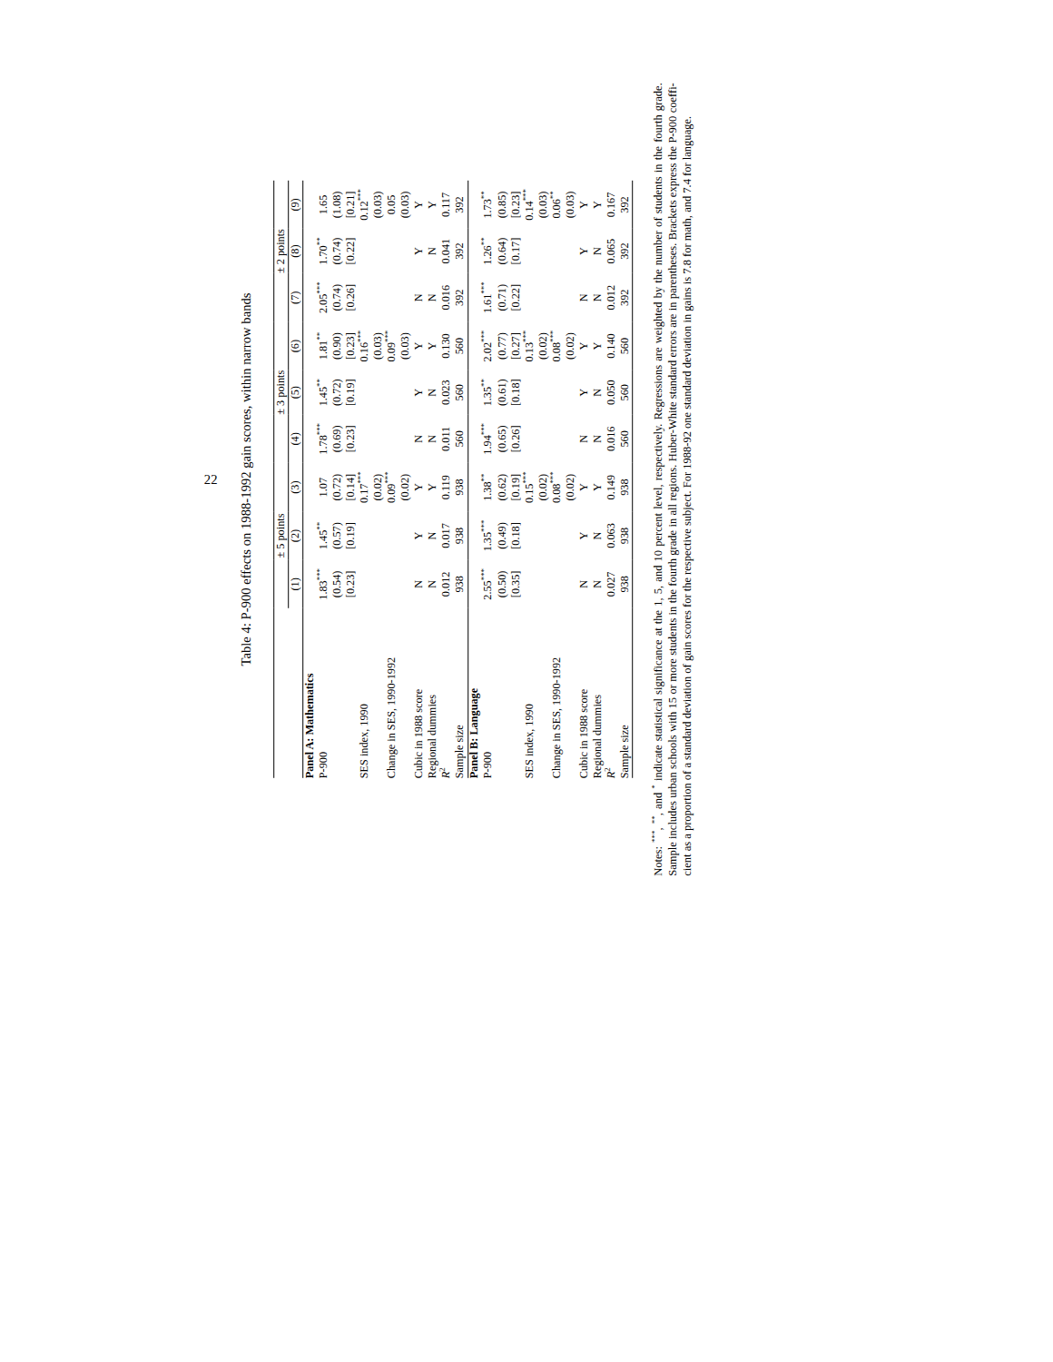22
Table 4: P-900 effects on 1988-1992 gain scores, within narrow bands
| | ± 5 points | ± 3 points | ± 2 points |
| --- | --- | --- | --- |
| | (1) | (2) | (3) | (4) | (5) | (6) | (7) | (8) | (9) |
| Panel A: Mathematics | | | | | | | | | |
| P-900 | 1.83 *** | 1.45 ** | 1.07 | 1.78 *** | 1.45 ** | 1.81 ** | 2.05 *** | 1.70 ** | 1.65 |
| | (0.54) | (0.57) | (0.72) | (0.69) | (0.72) | (0.90) | (0.74) | (0.74) | (1.08) |
| | [0.23] | [0.19] | [0.14] | [0.23] | [0.19] | [0.23] | [0.26] | [0.22] | [0.21] |
| SES index, 1990 | | | 0.17 *** | | | 0.16 *** | | | 0.12 *** |
| | | | (0.02) | | | (0.03) | | | (0.03) |
| Change in SES, 1990-1992 | | | 0.09 *** | | | 0.09 *** | | | 0.05 |
| | | | (0.02) | | | (0.03) | | | (0.03) |
| Cubic in 1988 score | N | Y | Y | N | Y | Y | N | Y | Y |
| Regional dummies | N | N | Y | N | N | Y | N | N | Y |
| R 2 | 0.012 | 0.017 | 0.119 | 0.011 | 0.023 | 0.130 | 0.016 | 0.041 | 0.117 |
| Sample size | 938 | 938 | 938 | 560 | 560 | 560 | 392 | 392 | 392 |
| Panel B: Language | | | | | | | | | |
| P-900 | 2.55 *** | 1.35 *** | 1.38 ** | 1.94 *** | 1.35 ** | 2.02 *** | 1.61 *** | 1.26 ** | 1.73 ** |
| | (0.50) | (0.49) | (0.62) | (0.65) | (0.61) | (0.77) | (0.71) | (0.64) | (0.85) |
| | [0.35] | [0.18] | [0.19] | [0.26] | [0.18] | [0.27] | [0.22] | [0.17] | [0.23] |
| SES index, 1990 | | | 0.15 *** | | | 0.13 *** | | | 0.14 *** |
| | | | (0.02) | | | (0.02) | | | (0.03) |
| Change in SES, 1990-1992 | | | 0.08 *** | | | 0.08 *** | | | 0.06 ** |
| | | | (0.02) | | | (0.02) | | | (0.03) |
| Cubic in 1988 score | N | Y | Y | N | Y | Y | N | Y | Y |
| Regional dummies | N | N | Y | N | N | Y | N | N | Y |
| R 2 | 0.027 | 0.063 | 0.149 | 0.016 | 0.050 | 0.140 | 0.012 | 0.065 | 0.167 |
| Sample size | 938 | 938 | 938 | 560 | 560 | 560 | 392 | 392 | 392 |
Notes: ***, **, and * indicate statistical significance at the 1, 5, and 10 percent level, respectively. Regressions are weighted by the number of students in the fourth grade. Sample includes urban schools with 15 or more students in the fourth grade in all regions. Huber-White standard errors are in parentheses. Brackets express the P-900 coefficient as a proportion of a standard deviation of gain scores for the respective subject. For 1988-92 one standard deviation in gains is 7.8 for math, and 7.4 for language.